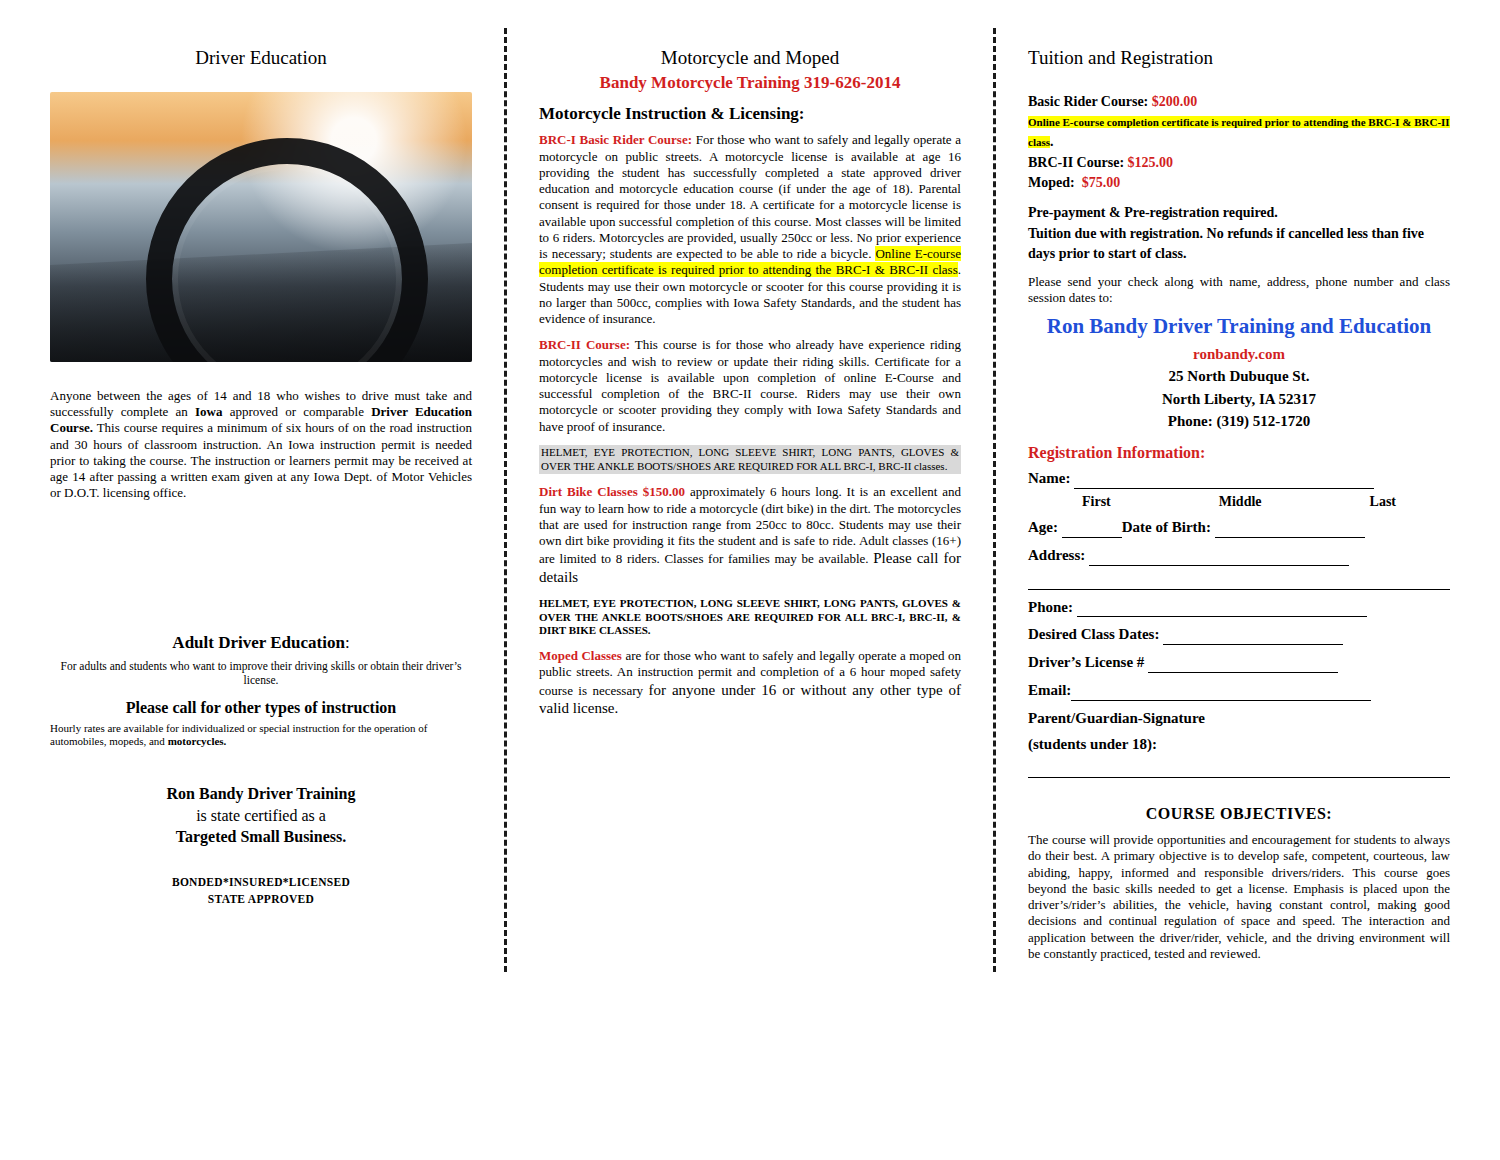Driver Education
Anyone between the ages of 14 and 18 who wishes to drive must take and successfully complete an Iowa approved or comparable Driver Education Course. This course requires a minimum of six hours of on the road instruction and 30 hours of classroom instruction. An Iowa instruction permit is needed prior to taking the course. The instruction or learners permit may be received at age 14 after passing a written exam given at any Iowa Dept. of Motor Vehicles or D.O.T. licensing office.
Adult Driver Education:
For adults and students who want to improve their driving skills or obtain their driver’s license.
Please call for other types of instruction
Hourly rates are available for individualized or special instruction for the operation of automobiles, mopeds, and motorcycles.
Ron Bandy Driver Training
is state certified as a
Targeted Small Business.
BONDED*INSURED*LICENSED
STATE APPROVED
Motorcycle and Moped
Bandy Motorcycle Training 319-626-2014
Motorcycle Instruction & Licensing:
BRC-I Basic Rider Course: For those who want to safely and legally operate a motorcycle on public streets. A motorcycle license is available at age 16 providing the student has successfully completed a state approved driver education and motorcycle education course (if under the age of 18). Parental consent is required for those under 18. A certificate for a motorcycle license is available upon successful completion of this course. Most classes will be limited to 6 riders. Motorcycles are provided, usually 250cc or less. No prior experience is necessary; students are expected to be able to ride a bicycle. Online E-course completion certificate is required prior to attending the BRC-I & BRC-II class. Students may use their own motorcycle or scooter for this course providing it is no larger than 500cc, complies with Iowa Safety Standards, and the student has evidence of insurance.
BRC-II Course: This course is for those who already have experience riding motorcycles and wish to review or update their riding skills. Certificate for a motorcycle license is available upon completion of online E-Course and successful completion of the BRC-II course. Riders may use their own motorcycle or scooter providing they comply with Iowa Safety Standards and have proof of insurance.
HELMET, EYE PROTECTION, LONG SLEEVE SHIRT, LONG PANTS, GLOVES & OVER THE ANKLE BOOTS/SHOES ARE REQUIRED FOR ALL BRC-I, BRC-II classes.
Dirt Bike Classes $150.00 approximately 6 hours long. It is an excellent and fun way to learn how to ride a motorcycle (dirt bike) in the dirt. The motorcycles that are used for instruction range from 250cc to 80cc. Students may use their own dirt bike providing it fits the student and is safe to ride. Adult classes (16+) are limited to 8 riders. Classes for families may be available. Please call for details
Helmet, eye protection, long sleeve shirt, long pants, gloves & over the ankle boots/shoes are required for all BRC-I, BRC-II, & dirt bike classes.
Moped Classes are for those who want to safely and legally operate a moped on public streets. An instruction permit and completion of a 6 hour moped safety course is necessary for anyone under 16 or without any other type of valid license.
Tuition and Registration
Basic Rider Course: $200.00
Online E-course completion certificate is required prior to attending the BRC-I & BRC-II class.
BRC-II Course: $125.00
Moped: $75.00
Pre-payment & Pre-registration required.
Tuition due with registration. No refunds if cancelled less than five days prior to start of class.
Please send your check along with name, address, phone number and class session dates to:
Ron Bandy Driver Training and Education
ronbandy.com
25 North Dubuque St.
North Liberty, IA 52317
Phone: (319) 512-1720
Registration Information:
Name:
First Middle Last
Age: Date of Birth:
Address:
Phone:
Desired Class Dates:
Driver’s License #
Email:
Parent/Guardian-Signature
(students under 18):
COURSE OBJECTIVES:
The course will provide opportunities and encouragement for students to always do their best. A primary objective is to develop safe, competent, courteous, law abiding, happy, informed and responsible drivers/riders. This course goes beyond the basic skills needed to get a license. Emphasis is placed upon the driver’s/rider’s abilities, the vehicle, having constant control, making good decisions and continual regulation of space and speed. The interaction and application between the driver/rider, vehicle, and the driving environment will be constantly practiced, tested and reviewed.